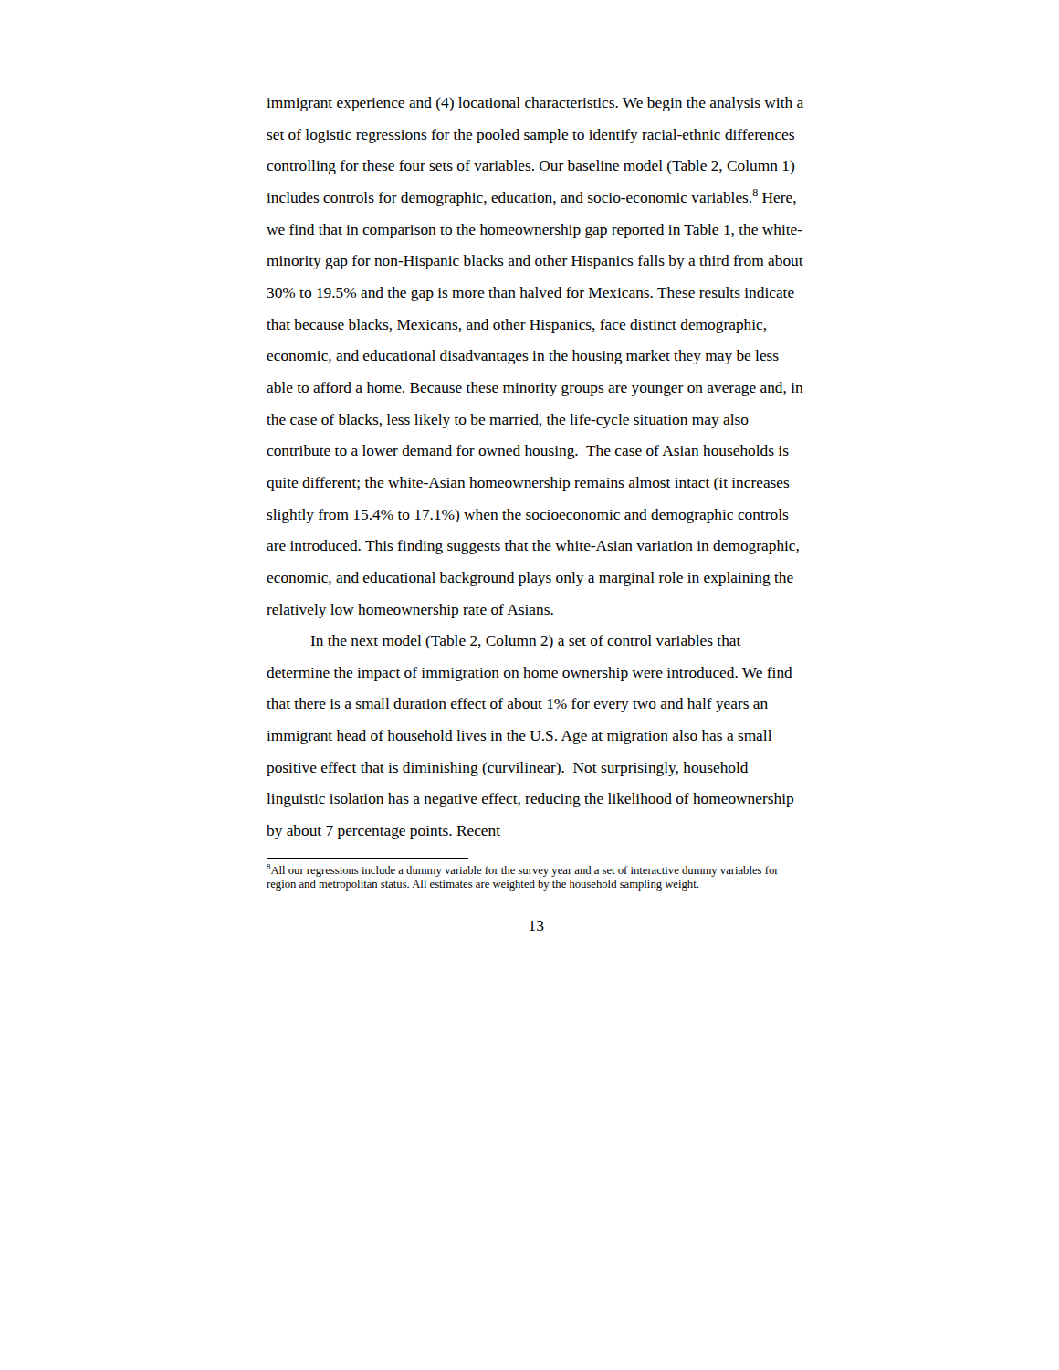immigrant experience and (4) locational characteristics. We begin the analysis with a set of logistic regressions for the pooled sample to identify racial-ethnic differences controlling for these four sets of variables. Our baseline model (Table 2, Column 1) includes controls for demographic, education, and socio-economic variables.8 Here, we find that in comparison to the homeownership gap reported in Table 1, the white-minority gap for non-Hispanic blacks and other Hispanics falls by a third from about 30% to 19.5% and the gap is more than halved for Mexicans. These results indicate that because blacks, Mexicans, and other Hispanics, face distinct demographic, economic, and educational disadvantages in the housing market they may be less able to afford a home. Because these minority groups are younger on average and, in the case of blacks, less likely to be married, the life-cycle situation may also contribute to a lower demand for owned housing. The case of Asian households is quite different; the white-Asian homeownership remains almost intact (it increases slightly from 15.4% to 17.1%) when the socioeconomic and demographic controls are introduced. This finding suggests that the white-Asian variation in demographic, economic, and educational background plays only a marginal role in explaining the relatively low homeownership rate of Asians.
In the next model (Table 2, Column 2) a set of control variables that determine the impact of immigration on home ownership were introduced. We find that there is a small duration effect of about 1% for every two and half years an immigrant head of household lives in the U.S. Age at migration also has a small positive effect that is diminishing (curvilinear). Not surprisingly, household linguistic isolation has a negative effect, reducing the likelihood of homeownership by about 7 percentage points. Recent
8All our regressions include a dummy variable for the survey year and a set of interactive dummy variables for region and metropolitan status. All estimates are weighted by the household sampling weight.
13